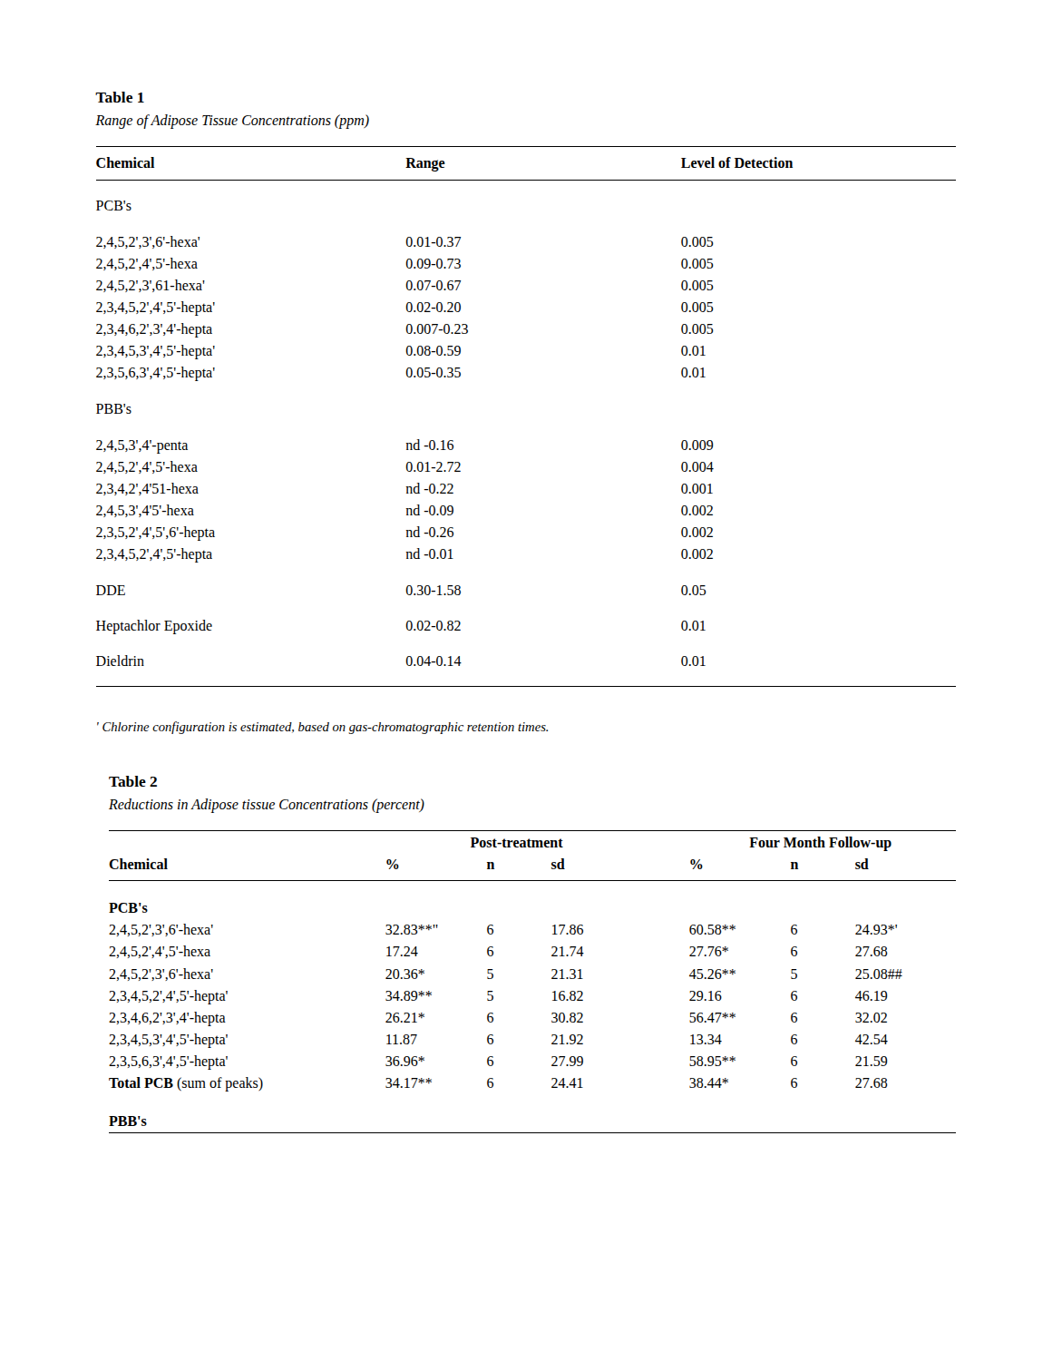Table 1
Range of Adipose Tissue Concentrations (ppm)
| Chemical | Range | Level of Detection |
| --- | --- | --- |
| PCB's | | |
| 2,4,5,2',3',6'-hexa' | 0.01-0.37 | 0.005 |
| 2,4,5,2',4',5'-hexa | 0.09-0.73 | 0.005 |
| 2,4,5,2',3',61-hexa' | 0.07-0.67 | 0.005 |
| 2,3,4,5,2',4',5'-hepta' | 0.02-0.20 | 0.005 |
| 2,3,4,6,2',3',4'-hepta | 0.007-0.23 | 0.005 |
| 2,3,4,5,3',4',5'-hepta' | 0.08-0.59 | 0.01 |
| 2,3,5,6,3',4',5'-hepta' | 0.05-0.35 | 0.01 |
| PBB's | | |
| 2,4,5,3',4'-penta | nd -0.16 | 0.009 |
| 2,4,5,2',4',5'-hexa | 0.01-2.72 | 0.004 |
| 2,3,4,2',4'51-hexa | nd -0.22 | 0.001 |
| 2,4,5,3',4'5'-hexa | nd -0.09 | 0.002 |
| 2,3,5,2',4',5',6'-hepta | nd -0.26 | 0.002 |
| 2,3,4,5,2',4',5'-hepta | nd -0.01 | 0.002 |
| DDE | 0.30-1.58 | 0.05 |
| Heptachlor Epoxide | 0.02-0.82 | 0.01 |
| Dieldrin | 0.04-0.14 | 0.01 |
' Chlorine configuration is estimated, based on gas-chromatographic retention times.
Table 2
Reductions in Adipose tissue Concentrations (percent)
| | Post-treatment | | Four Month Follow-up |
| --- | --- | --- | --- |
| Chemical | % | n | sd | | % | n | sd |
| PCB's | | | | | | | |
| 2,4,5,2',3',6'-hexa' | 32.83**" | 6 | 17.86 | | 60.58** | 6 | 24.93*' |
| 2,4,5,2',4',5'-hexa | 17.24 | 6 | 21.74 | | 27.76* | 6 | 27.68 |
| 2,4,5,2',3',6'-hexa' | 20.36* | 5 | 21.31 | | 45.26** | 5 | 25.08## |
| 2,3,4,5,2',4',5'-hepta' | 34.89** | 5 | 16.82 | | 29.16 | 6 | 46.19 |
| 2,3,4,6,2',3',4'-hepta | 26.21* | 6 | 30.82 | | 56.47** | 6 | 32.02 |
| 2,3,4,5,3',4',5'-hepta' | 11.87 | 6 | 21.92 | | 13.34 | 6 | 42.54 |
| 2,3,5,6,3',4',5'-hepta' | 36.96* | 6 | 27.99 | | 58.95** | 6 | 21.59 |
| Total PCB (sum of peaks) | 34.17** | 6 | 24.41 | | 38.44* | 6 | 27.68 |
| PBB's | | | | | | | |